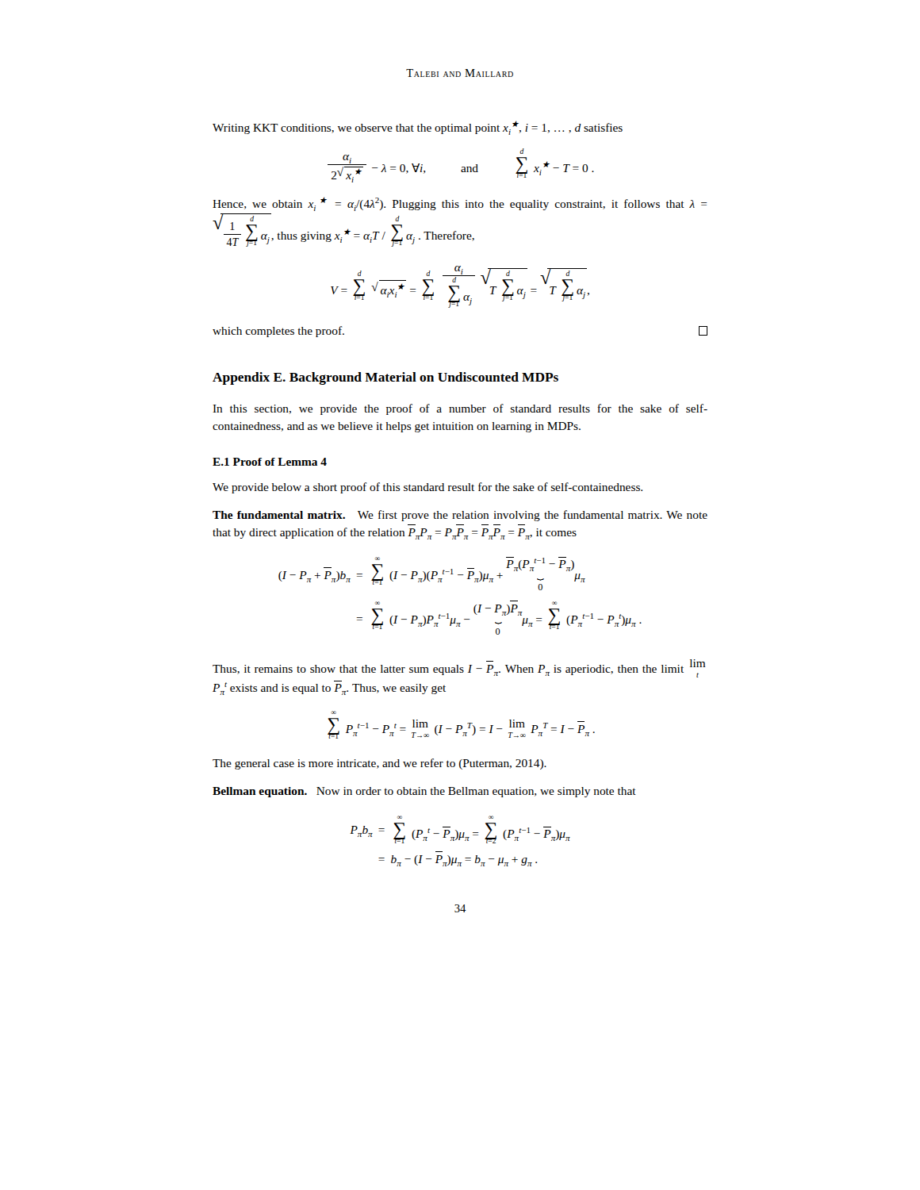Talebi and Maillard
Writing KKT conditions, we observe that the optimal point xi★, i = 1, … , d satisfies
αi 2xi★ − λ = 0, ∀i, and d ∑ i=1 xi★ − T = 0 .
Hence, we obtain xi★ = αi/(4λ2). Plugging this into the equality constraint, it follows that λ = 14T d∑j=1 αj, thus giving xi★ = αiT / d∑j=1 αj . Therefore,
V = d ∑ i=1 αixi★ = d ∑ i=1 αi d∑j=1 αj T d∑j=1 αj = T d∑j=1 αj,
which completes the proof.
Appendix E. Background Material on Undiscounted MDPs
In this section, we provide the proof of a number of standard results for the sake of self-containedness, and as we believe it helps get intuition on learning in MDPs.
E.1 Proof of Lemma 4
We provide below a short proof of this standard result for the sake of self-containedness.
The fundamental matrix. We first prove the relation involving the fundamental matrix. We note that by direct application of the relation PπPπ = PπPπ = PπPπ = Pπ, it comes
| ( I − P π + P π ) b π | = | ∞ ∑ t =1 ( I − P π )( P π t −1 − P π ) μ π + P π ( P π t −1 − P π ) ⏟ 0 μ π |
| | = | ∞ ∑ t =1 ( I − P π ) P π t −1 μ π − ( I − P π ) P π ⏟ 0 μ π = ∞ ∑ t =1 ( P π t −1 − P π t ) μ π . |
Thus, it remains to show that the latter sum equals I − Pπ. When Pπ is aperiodic, then the limit lim t Pπt exists and is equal to Pπ. Thus, we easily get
∞ ∑ t=1 Pπt−1 − Pπt = lim T→∞ (I − PπT) = I − lim T→∞ PπT = I − Pπ .
The general case is more intricate, and we refer to (Puterman, 2014).
Bellman equation. Now in order to obtain the Bellman equation, we simply note that
| P π b π | = | ∞ ∑ t =1 ( P π t − P π ) μ π = ∞ ∑ t =2 ( P π t −1 − P π ) μ π |
| | = | b π − ( I − P π ) μ π = b π − μ π + g π . |
34